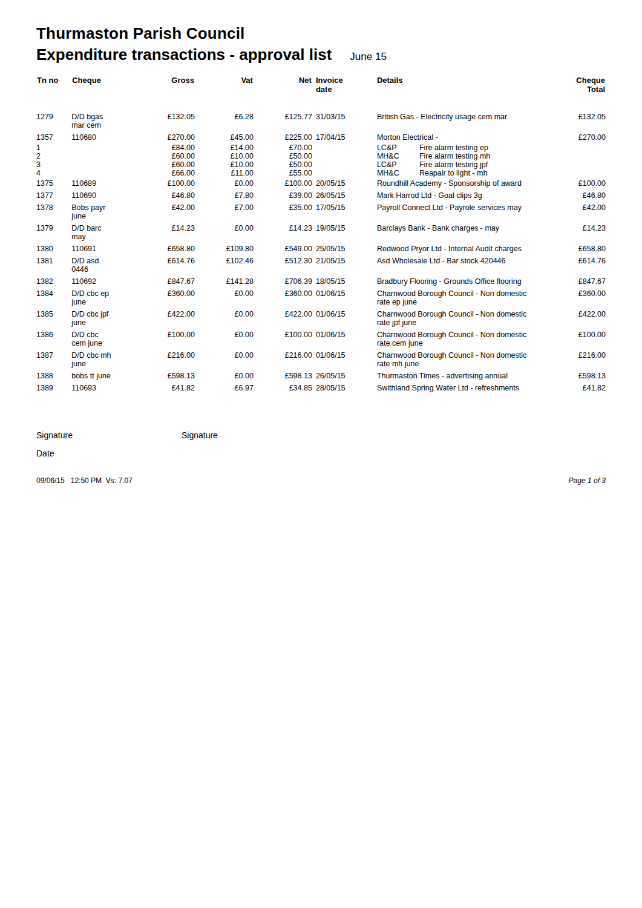Thurmaston Parish Council
Expenditure transactions - approval list
June 15
| Tn no | Cheque | Gross | Vat | Net | Invoice date | Details | Cheque Total |
| --- | --- | --- | --- | --- | --- | --- | --- |
| 1279 | D/D bgas mar cem | £132.05 | £6.28 | £125.77 | 31/03/15 | British Gas - Electricity usage cem mar | £132.05 |
| 1357 | 110680 | £270.00 | £45.00 | £225.00 | 17/04/15 | Morton Electrical - | £270.00 |
| 1 | | £84.00 | £14.00 | £70.00 | | LC&P Fire alarm testing ep | |
| 2 | | £60.00 | £10.00 | £50.00 | | MH&C Fire alarm testing mh | |
| 3 | | £60.00 | £10.00 | £50.00 | | LC&P Fire alarm testing jpf | |
| 4 | | £66.00 | £11.00 | £55.00 | | MH&C Reapair to light - mh | |
| 1375 | 110689 | £100.00 | £0.00 | £100.00 | 20/05/15 | Roundhill Academy - Sponsorship of award | £100.00 |
| 1377 | 110690 | £46.80 | £7.80 | £39.00 | 26/05/15 | Mark Harrod Ltd - Goal clips 3g | £46.80 |
| 1378 | Bobs payr june | £42.00 | £7.00 | £35.00 | 17/05/15 | Payroll Connect Ltd - Payrole services may | £42.00 |
| 1379 | D/D barc may | £14.23 | £0.00 | £14.23 | 19/05/15 | Barclays Bank - Bank charges - may | £14.23 |
| 1380 | 110691 | £658.80 | £109.80 | £549.00 | 25/05/15 | Redwood Pryor Ltd - Internal Audit charges | £658.80 |
| 1381 | D/D asd 0446 | £614.76 | £102.46 | £512.30 | 21/05/15 | Asd Wholesale Ltd - Bar stock 420446 | £614.76 |
| 1382 | 110692 | £847.67 | £141.28 | £706.39 | 18/05/15 | Bradbury Flooring - Grounds Office flooring | £847.67 |
| 1384 | D/D cbc ep june | £360.00 | £0.00 | £360.00 | 01/06/15 | Charnwood Borough Council - Non domestic rate ep june | £360.00 |
| 1385 | D/D cbc jpf june | £422.00 | £0.00 | £422.00 | 01/06/15 | Charnwood Borough Council - Non domestic rate jpf june | £422.00 |
| 1386 | D/D cbc cem june | £100.00 | £0.00 | £100.00 | 01/06/15 | Charnwood Borough Council - Non domestic rate cem june | £100.00 |
| 1387 | D/D cbc mh june | £216.00 | £0.00 | £216.00 | 01/06/15 | Charnwood Borough Council - Non domestic rate mh june | £216.00 |
| 1388 | bobs tt june | £598.13 | £0.00 | £598.13 | 26/05/15 | Thurmaston Times - advertising annual | £598.13 |
| 1389 | 110693 | £41.82 | £6.97 | £34.85 | 28/05/15 | Swithland Spring Water Ltd - refreshments | £41.82 |
Signature Signature
Date
09/06/15 12:50 PM Vs: 7.07
Page 1 of 3